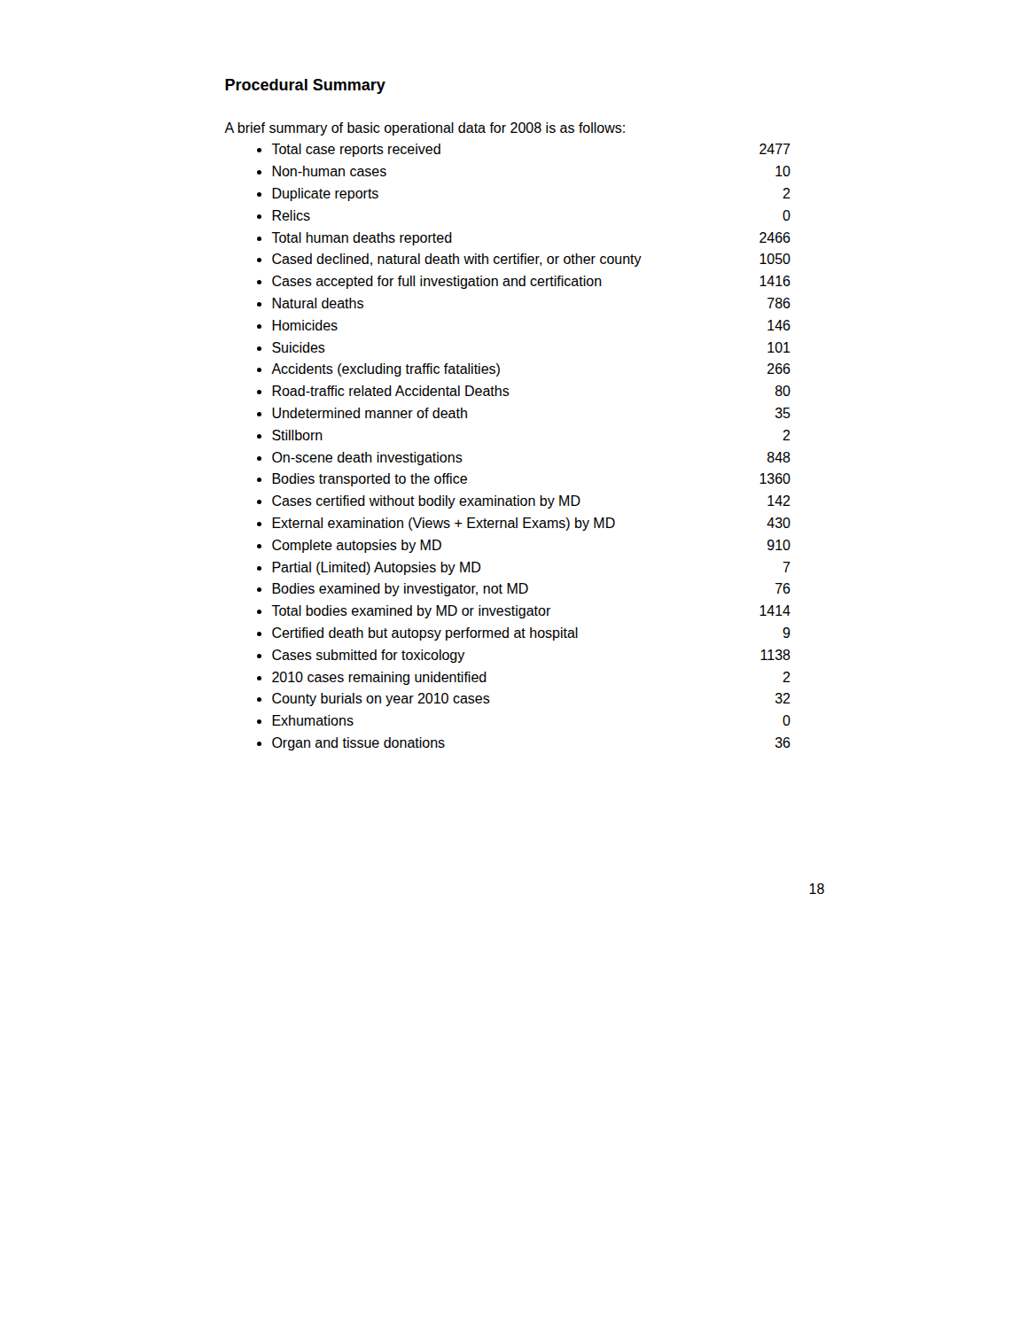Procedural Summary
A brief summary of basic operational data for 2008 is as follows:
Total case reports received 2477
Non-human cases 10
Duplicate reports 2
Relics 0
Total human deaths reported 2466
Cased declined, natural death with certifier, or other county 1050
Cases accepted for full investigation and certification 1416
Natural deaths 786
Homicides 146
Suicides 101
Accidents (excluding traffic fatalities) 266
Road-traffic related Accidental Deaths 80
Undetermined manner of death 35
Stillborn 2
On-scene death investigations 848
Bodies transported to the office 1360
Cases certified without bodily examination by MD 142
External examination (Views + External Exams) by MD 430
Complete autopsies by MD 910
Partial (Limited) Autopsies by MD 7
Bodies examined by investigator, not MD 76
Total bodies examined by MD or investigator 1414
Certified death but autopsy performed at hospital 9
Cases submitted for toxicology 1138
2010 cases remaining unidentified 2
County burials on year 2010 cases 32
Exhumations 0
Organ and tissue donations 36
18